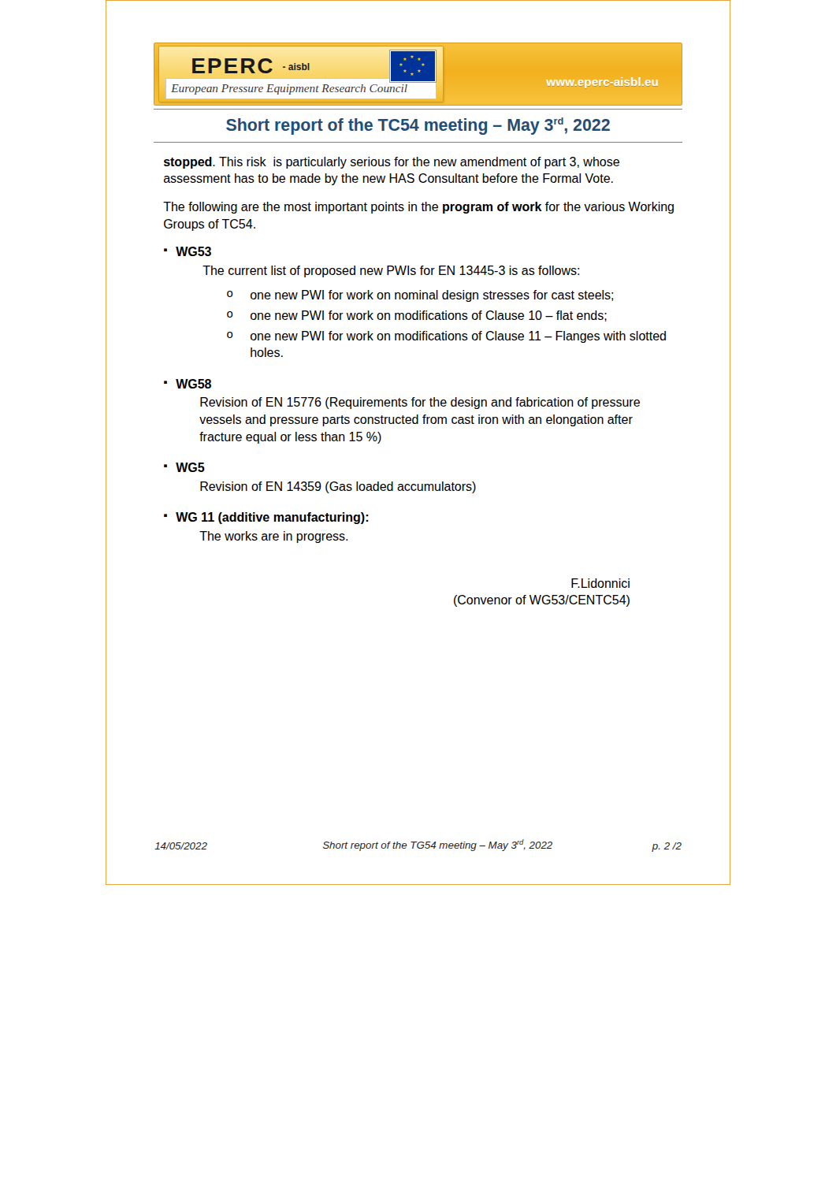EPERC - aisbl
European Pressure Equipment Research Council
★ ★ ★ ★ ★ ★ ★ ★
www.eperc-aisbl.eu
Short report of the TC54 meeting – May 3rd, 2022
stopped. This risk is particularly serious for the new amendment of part 3, whose assessment has to be made by the new HAS Consultant before the Formal Vote.
The following are the most important points in the program of work for the various Working Groups of TC54.
WG53 The current list of proposed new PWIs for EN 13445-3 is as follows:
one new PWI for work on nominal design stresses for cast steels;
one new PWI for work on modifications of Clause 10 – flat ends;
one new PWI for work on modifications of Clause 11 – Flanges with slotted holes.
WG58 Revision of EN 15776 (Requirements for the design and fabrication of pressure vessels and pressure parts constructed from cast iron with an elongation after fracture equal or less than 15 %)
WG5 Revision of EN 14359 (Gas loaded accumulators)
WG 11 (additive manufacturing): The works are in progress.
F.Lidonnici
(Convenor of WG53/CENTC54)
| 14/05/2022 | Short report of the TG54 meeting – May 3 rd , 2022 | p. 2 /2 |